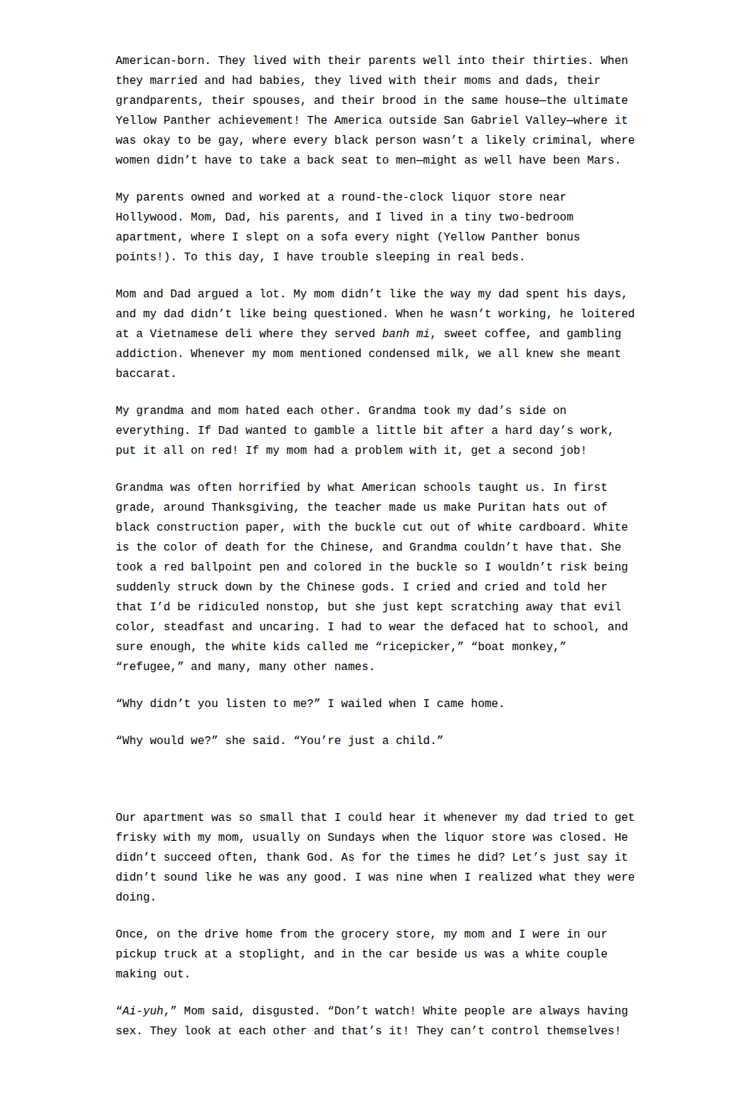American-born. They lived with their parents well into their thirties. When they married and had babies, they lived with their moms and dads, their grandparents, their spouses, and their brood in the same house—the ultimate Yellow Panther achievement! The America outside San Gabriel Valley—where it was okay to be gay, where every black person wasn’t a likely criminal, where women didn’t have to take a back seat to men—might as well have been Mars.
My parents owned and worked at a round-the-clock liquor store near Hollywood. Mom, Dad, his parents, and I lived in a tiny two-bedroom apartment, where I slept on a sofa every night (Yellow Panther bonus points!). To this day, I have trouble sleeping in real beds.
Mom and Dad argued a lot. My mom didn’t like the way my dad spent his days, and my dad didn’t like being questioned. When he wasn’t working, he loitered at a Vietnamese deli where they served banh mi, sweet coffee, and gambling addiction. Whenever my mom mentioned condensed milk, we all knew she meant baccarat.
My grandma and mom hated each other. Grandma took my dad’s side on everything. If Dad wanted to gamble a little bit after a hard day’s work, put it all on red! If my mom had a problem with it, get a second job!
Grandma was often horrified by what American schools taught us. In first grade, around Thanksgiving, the teacher made us make Puritan hats out of black construction paper, with the buckle cut out of white cardboard. White is the color of death for the Chinese, and Grandma couldn’t have that. She took a red ballpoint pen and colored in the buckle so I wouldn’t risk being suddenly struck down by the Chinese gods. I cried and cried and told her that I’d be ridiculed nonstop, but she just kept scratching away that evil color, steadfast and uncaring. I had to wear the defaced hat to school, and sure enough, the white kids called me “ricepicker,” “boat monkey,” “refugee,” and many, many other names.
“Why didn’t you listen to me?” I wailed when I came home.
“Why would we?” she said. “You’re just a child.”
Our apartment was so small that I could hear it whenever my dad tried to get frisky with my mom, usually on Sundays when the liquor store was closed. He didn’t succeed often, thank God. As for the times he did? Let’s just say it didn’t sound like he was any good. I was nine when I realized what they were doing.
Once, on the drive home from the grocery store, my mom and I were in our pickup truck at a stoplight, and in the car beside us was a white couple making out.
“Ai-yuh,” Mom said, disgusted. “Don’t watch! White people are always having sex. They look at each other and that’s it! They can’t control themselves!